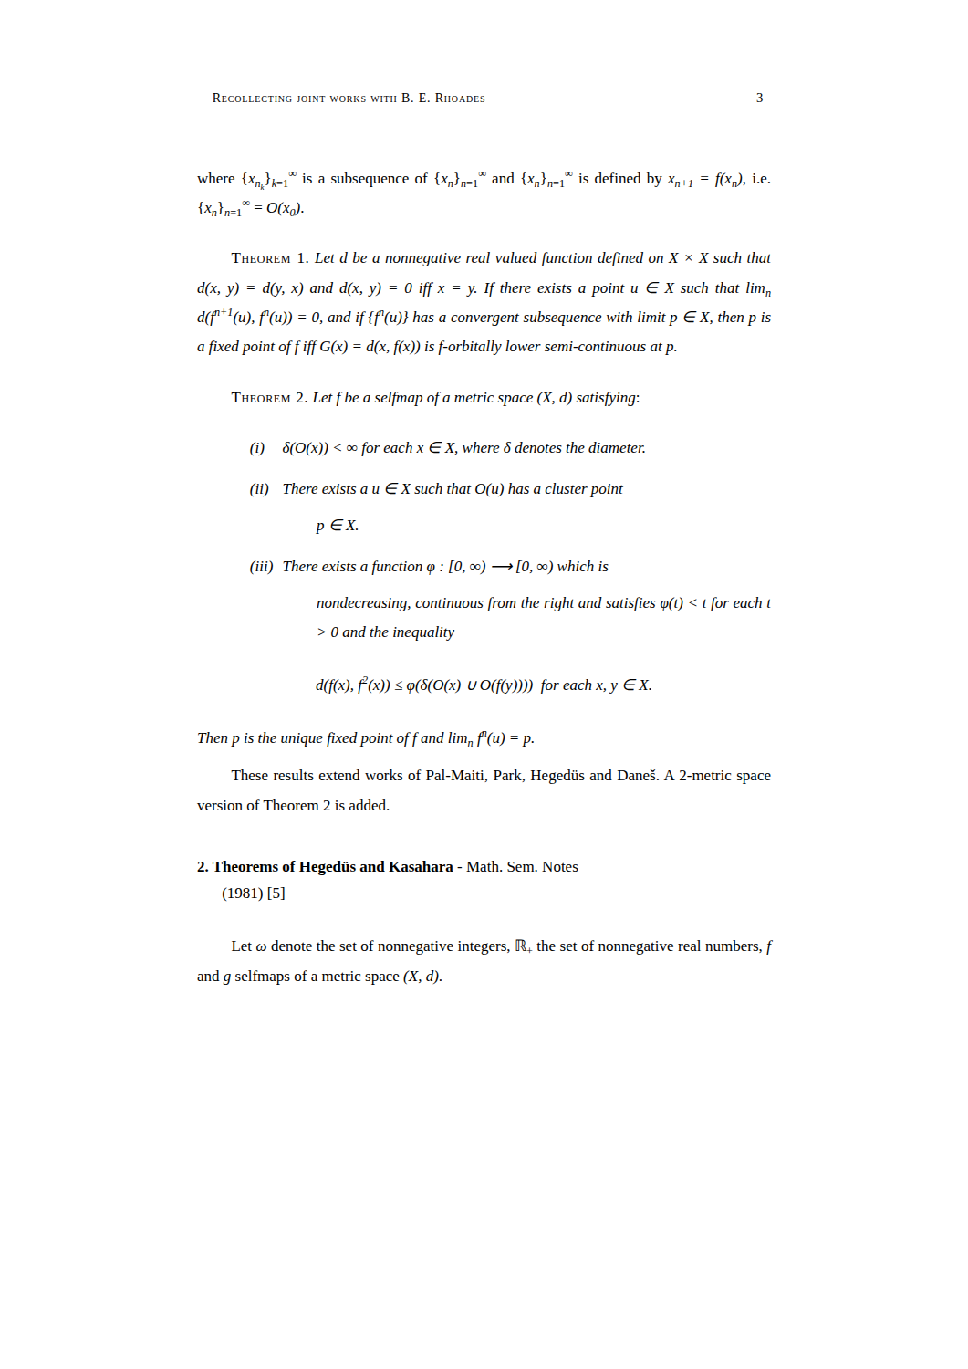Recollecting joint works with B. E. Rhoades 3
where {xnk}k=1∞ is a subsequence of {xn}n=1∞ and {xn}n=1∞ is defined by xn+1 = f(xn), i.e. {xn}n=1∞ = O(x0).
Theorem 1. Let d be a nonnegative real valued function defined on X × X such that d(x, y) = d(y, x) and d(x, y) = 0 iff x = y. If there exists a point u ∈ X such that limn d(fn+1(u), fn(u)) = 0, and if {fn(u)} has a convergent subsequence with limit p ∈ X, then p is a fixed point of f iff G(x) = d(x, f(x)) is f-orbitally lower semi-continuous at p.
Theorem 2. Let f be a selfmap of a metric space (X, d) satisfying:
(i) δ(O(x)) < ∞ for each x ∈ X, where δ denotes the diameter.
(ii) There exists a u ∈ X such that O(u) has a cluster point p ∈ X.
(iii) There exists a function φ : [0, ∞) ⟶ [0, ∞) which is nondecreasing, continuous from the right and satisfies φ(t) < t for each t > 0 and the inequality
d(f(x), f2(x)) ≤ φ(δ(O(x) ∪ O(f(y)))) for each x, y ∈ X.
Then p is the unique fixed point of f and limn fn(u) = p.
These results extend works of Pal-Maiti, Park, Hegedüs and Daneš. A 2-metric space version of Theorem 2 is added.
2. Theorems of Hegedüs and Kasahara - Math. Sem. Notes (1981) [5]
Let ω denote the set of nonnegative integers, ℝ+ the set of nonnegative real numbers, f and g selfmaps of a metric space (X, d).